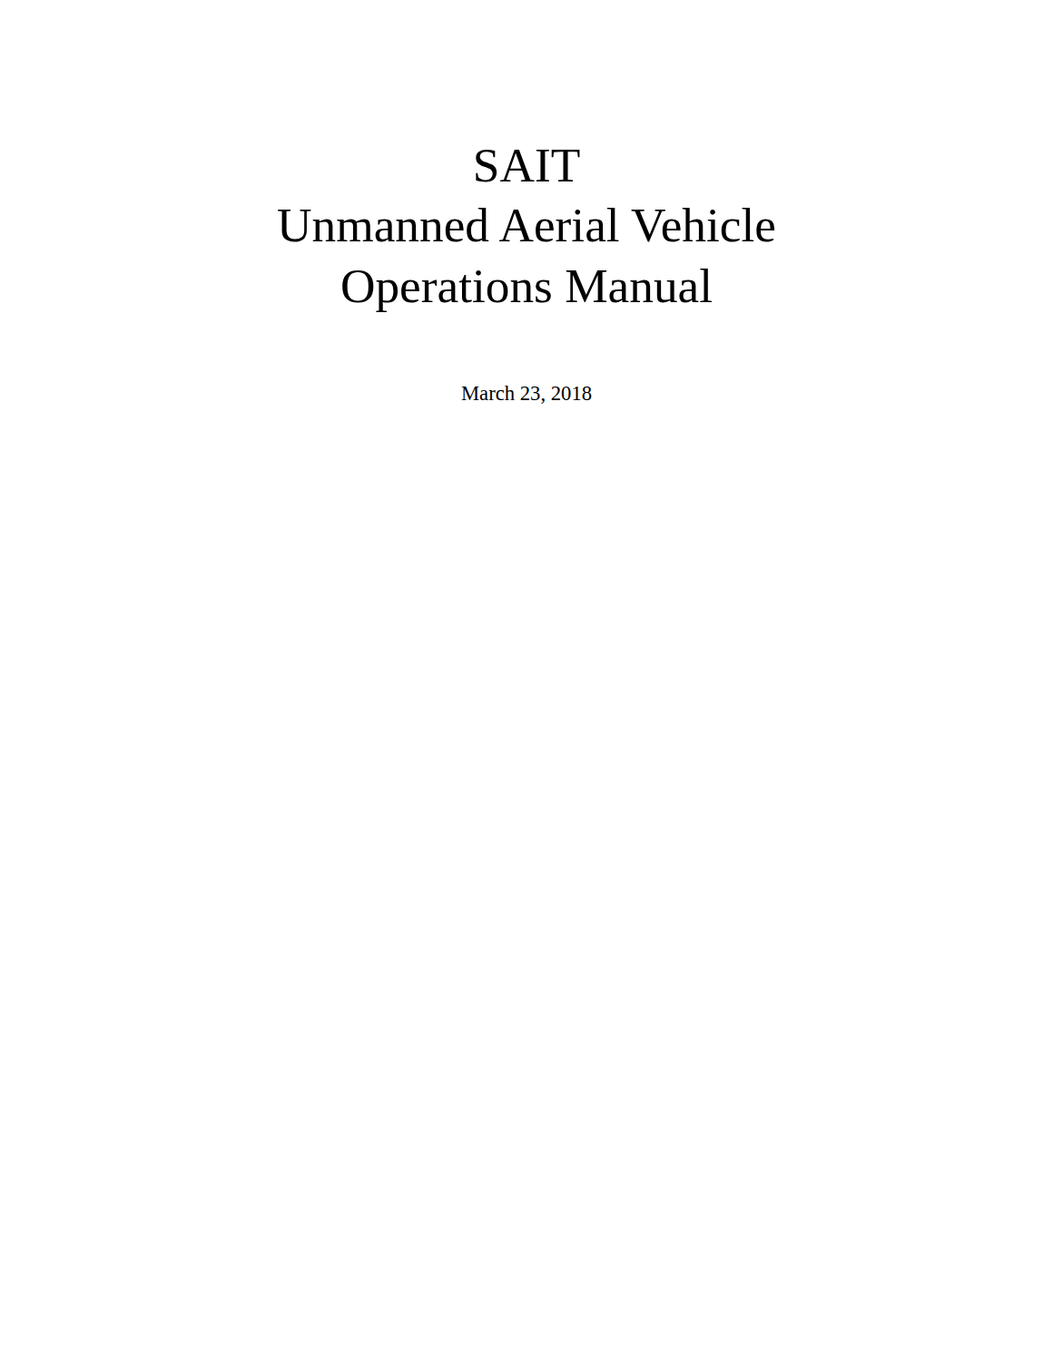SAIT
Unmanned Aerial Vehicle
Operations Manual
March 23, 2018